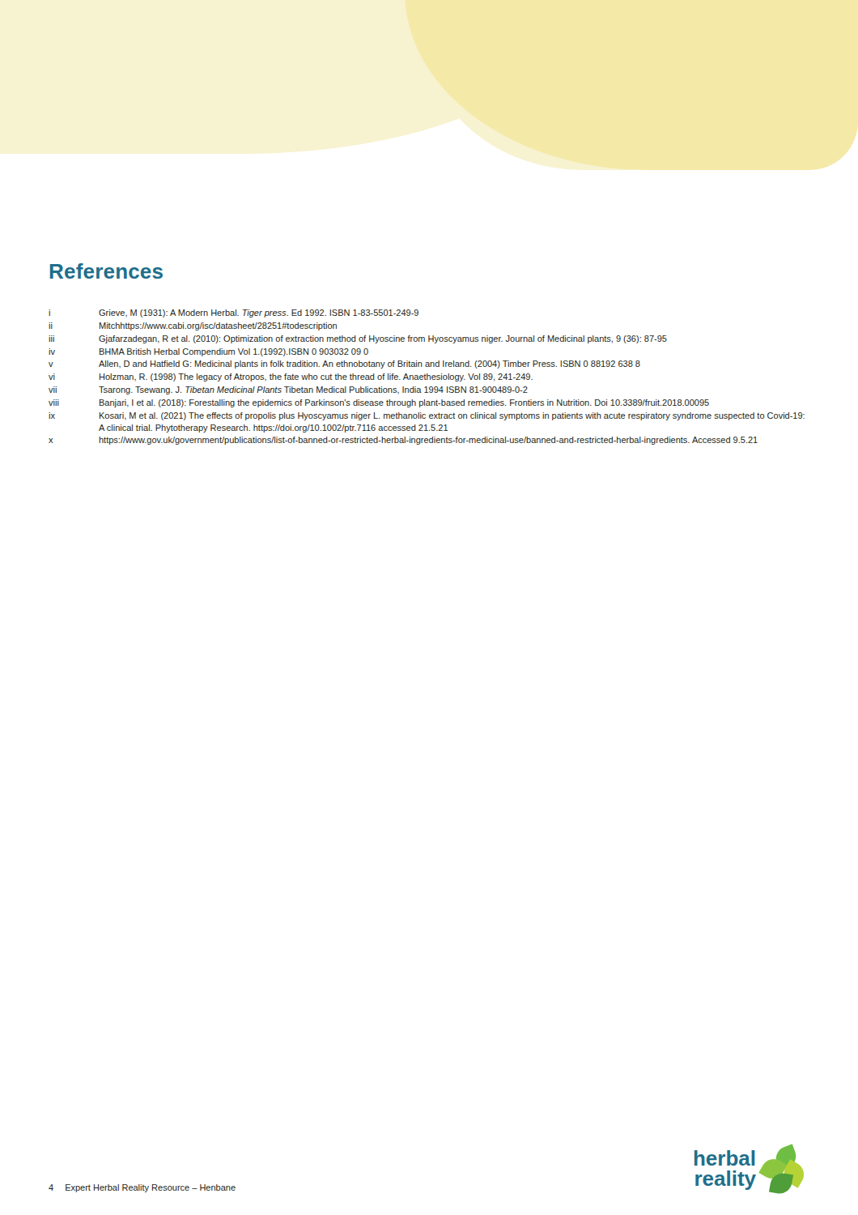References
| i | Grieve, M (1931): A Modern Herbal. Tiger press . Ed 1992. ISBN 1-83-5501-249-9 |
| ii | Mitchhttps://www.cabi.org/isc/datasheet/28251#todescription |
| iii | Gjafarzadegan, R et al. (2010): Optimization of extraction method of Hyoscine from Hyoscyamus niger. Journal of Medicinal plants, 9 (36): 87-95 |
| iv | BHMA British Herbal Compendium Vol 1.(1992).ISBN 0 903032 09 0 |
| v | Allen, D and Hatfield G: Medicinal plants in folk tradition. An ethnobotany of Britain and Ireland. (2004) Timber Press. ISBN 0 88192 638 8 |
| vi | Holzman, R. (1998) The legacy of Atropos, the fate who cut the thread of life. Anaethesiology. Vol 89, 241-249. |
| vii | Tsarong. Tsewang. J. Tibetan Medicinal Plants Tibetan Medical Publications, India 1994 ISBN 81-900489-0-2 |
| viii | Banjari, I et al. (2018): Forestalling the epidemics of Parkinson's disease through plant-based remedies. Frontiers in Nutrition. Doi 10.3389/fruit.2018.00095 |
| ix | Kosari, M et al. (2021) The effects of propolis plus Hyoscyamus niger L. methanolic extract on clinical symptoms in patients with acute respiratory syndrome suspected to Covid-19: A clinical trial. Phytotherapy Research. https://doi.org/10.1002/ptr.7116 accessed 21.5.21 |
| x | https://www.gov.uk/government/publications/list-of-banned-or-restricted-herbal-ingredients-for-medicinal-use/banned-and-restricted-herbal-ingredients. Accessed 9.5.21 |
4 Expert Herbal Reality Resource – Henbane
herbal
reality